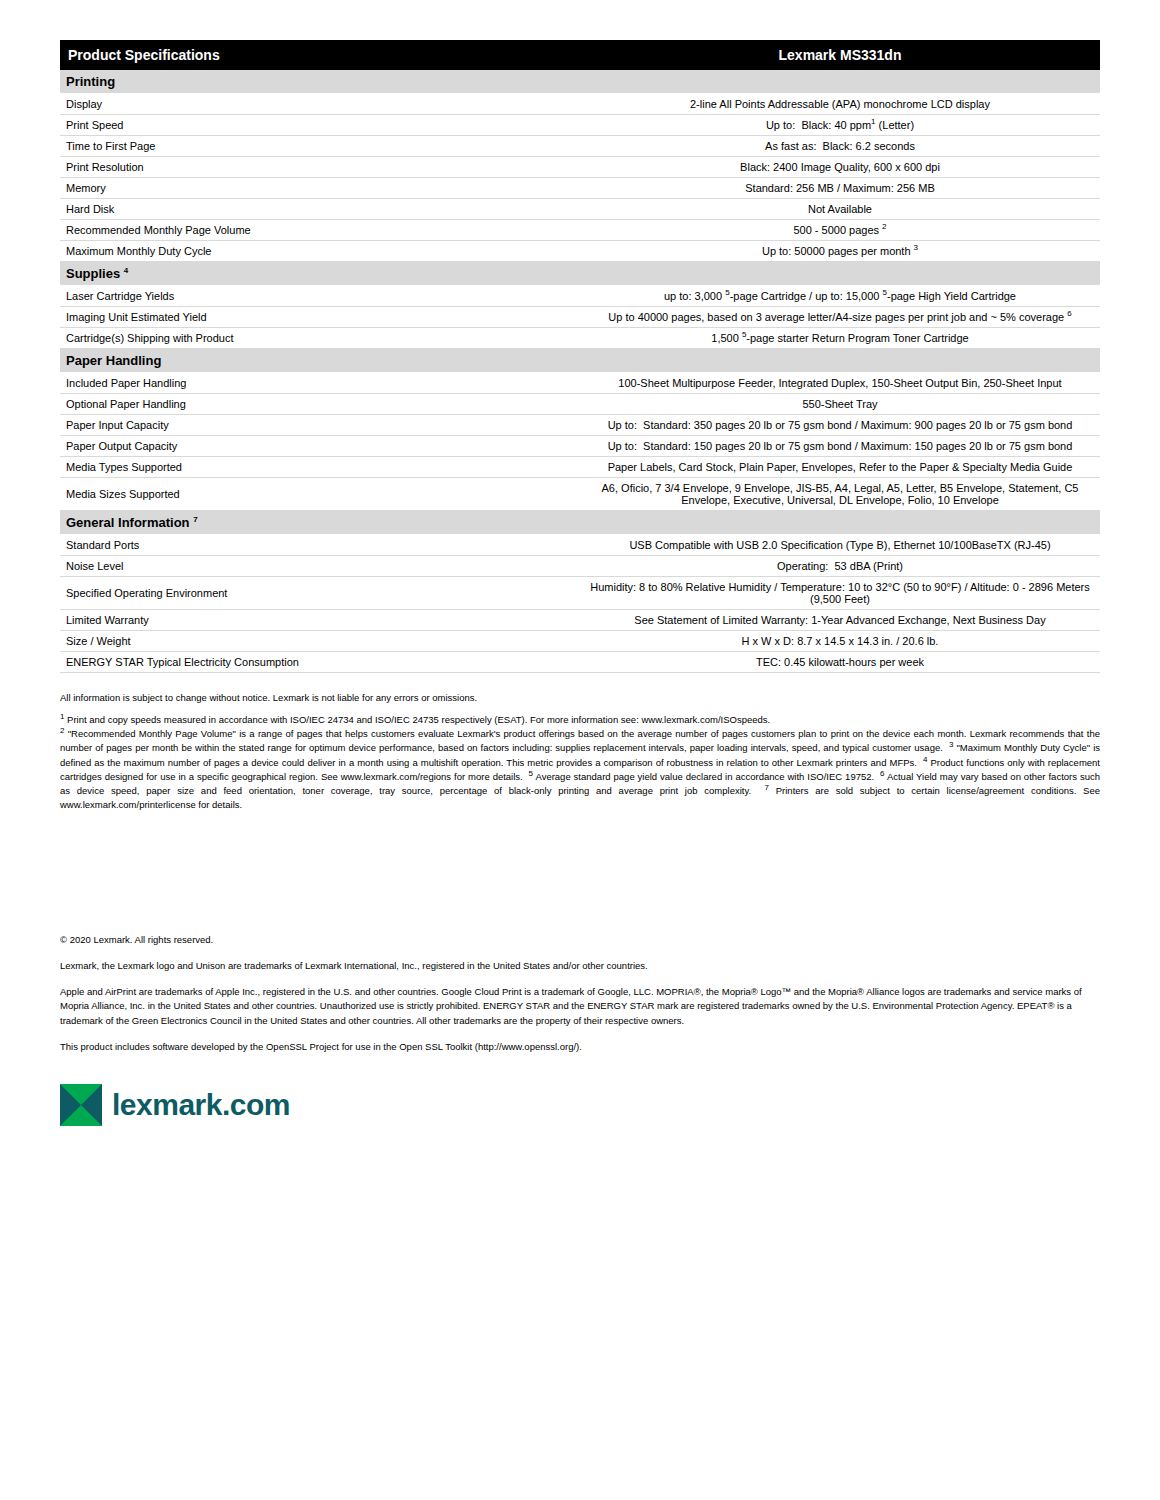| Product Specifications | Lexmark MS331dn |
| Printing |
| Display | 2-line All Points Addressable (APA) monochrome LCD display |
| Print Speed | Up to: Black: 40 ppm 1 (Letter) |
| Time to First Page | As fast as: Black: 6.2 seconds |
| Print Resolution | Black: 2400 Image Quality, 600 x 600 dpi |
| Memory | Standard: 256 MB / Maximum: 256 MB |
| Hard Disk | Not Available |
| Recommended Monthly Page Volume | 500 - 5000 pages 2 |
| Maximum Monthly Duty Cycle | Up to: 50000 pages per month 3 |
| Supplies 4 |
| Laser Cartridge Yields | up to: 3,000 5 -page Cartridge / up to: 15,000 5 -page High Yield Cartridge |
| Imaging Unit Estimated Yield | Up to 40000 pages, based on 3 average letter/A4-size pages per print job and ~ 5% coverage 6 |
| Cartridge(s) Shipping with Product | 1,500 5 -page starter Return Program Toner Cartridge |
| Paper Handling |
| Included Paper Handling | 100-Sheet Multipurpose Feeder, Integrated Duplex, 150-Sheet Output Bin, 250-Sheet Input |
| Optional Paper Handling | 550-Sheet Tray |
| Paper Input Capacity | Up to: Standard: 350 pages 20 lb or 75 gsm bond / Maximum: 900 pages 20 lb or 75 gsm bond |
| Paper Output Capacity | Up to: Standard: 150 pages 20 lb or 75 gsm bond / Maximum: 150 pages 20 lb or 75 gsm bond |
| Media Types Supported | Paper Labels, Card Stock, Plain Paper, Envelopes, Refer to the Paper & Specialty Media Guide |
| Media Sizes Supported | A6, Oficio, 7 3/4 Envelope, 9 Envelope, JIS-B5, A4, Legal, A5, Letter, B5 Envelope, Statement, C5 Envelope, Executive, Universal, DL Envelope, Folio, 10 Envelope |
| General Information 7 |
| Standard Ports | USB Compatible with USB 2.0 Specification (Type B), Ethernet 10/100BaseTX (RJ-45) |
| Noise Level | Operating: 53 dBA (Print) |
| Specified Operating Environment | Humidity: 8 to 80% Relative Humidity / Temperature: 10 to 32°C (50 to 90°F) / Altitude: 0 - 2896 Meters (9,500 Feet) |
| Limited Warranty | See Statement of Limited Warranty: 1-Year Advanced Exchange, Next Business Day |
| Size / Weight | H x W x D: 8.7 x 14.5 x 14.3 in. / 20.6 lb. |
| ENERGY STAR Typical Electricity Consumption | TEC: 0.45 kilowatt-hours per week |
All information is subject to change without notice. Lexmark is not liable for any errors or omissions.
1 Print and copy speeds measured in accordance with ISO/IEC 24734 and ISO/IEC 24735 respectively (ESAT). For more information see: www.lexmark.com/ISOspeeds.
2 "Recommended Monthly Page Volume" is a range of pages that helps customers evaluate Lexmark's product offerings based on the average number of pages customers plan to print on the device each month. Lexmark recommends that the number of pages per month be within the stated range for optimum device performance, based on factors including: supplies replacement intervals, paper loading intervals, speed, and typical customer usage. 3 "Maximum Monthly Duty Cycle" is defined as the maximum number of pages a device could deliver in a month using a multishift operation. This metric provides a comparison of robustness in relation to other Lexmark printers and MFPs. 4 Product functions only with replacement cartridges designed for use in a specific geographical region. See www.lexmark.com/regions for more details. 5 Average standard page yield value declared in accordance with ISO/IEC 19752. 6 Actual Yield may vary based on other factors such as device speed, paper size and feed orientation, toner coverage, tray source, percentage of black-only printing and average print job complexity. 7 Printers are sold subject to certain license/agreement conditions. See www.lexmark.com/printerlicense for details.
© 2020 Lexmark. All rights reserved.
Lexmark, the Lexmark logo and Unison are trademarks of Lexmark International, Inc., registered in the United States and/or other countries.
Apple and AirPrint are trademarks of Apple Inc., registered in the U.S. and other countries. Google Cloud Print is a trademark of Google, LLC. MOPRIA®, the Mopria® Logo™ and the Mopria® Alliance logos are trademarks and service marks of Mopria Alliance, Inc. in the United States and other countries. Unauthorized use is strictly prohibited. ENERGY STAR and the ENERGY STAR mark are registered trademarks owned by the U.S. Environmental Protection Agency. EPEAT® is a trademark of the Green Electronics Council in the United States and other countries. All other trademarks are the property of their respective owners.
This product includes software developed by the OpenSSL Project for use in the Open SSL Toolkit (http://www.openssl.org/).
lexmark.com